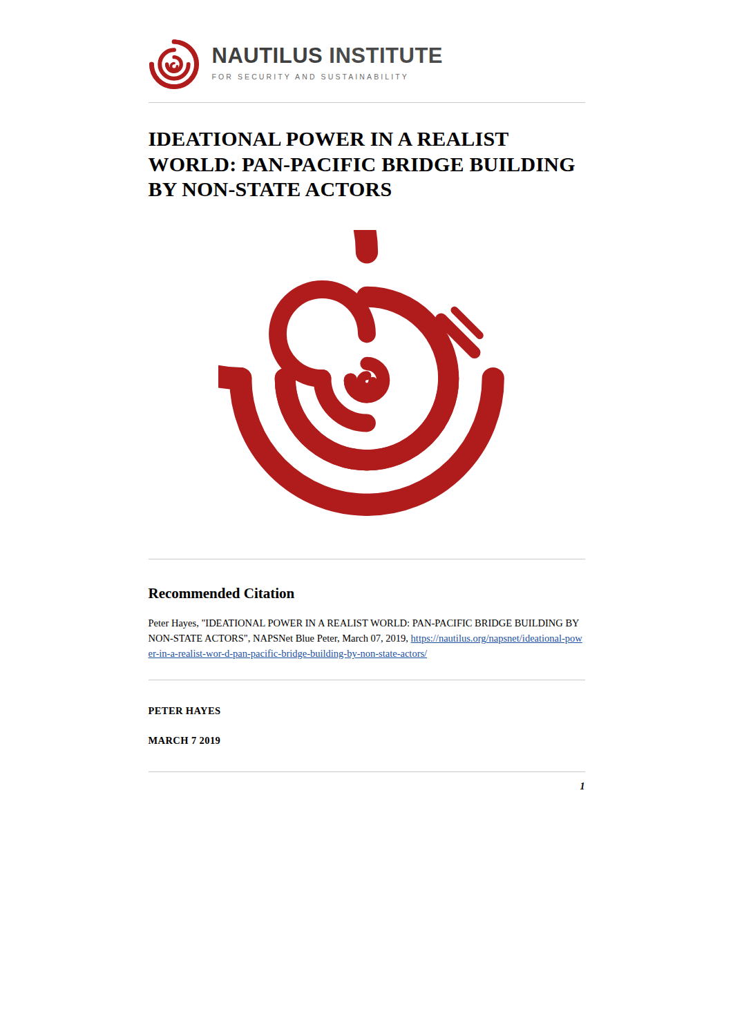NAUTILUS INSTITUTE FOR SECURITY AND SUSTAINABILITY
Ideational Power in a Realist World: Pan-Pacific Bridge Building by Non-State Actors
Recommended Citation
Peter Hayes, "IDEATIONAL POWER IN A REALIST WORLD: PAN-PACIFIC BRIDGE BUILDING BY NON-STATE ACTORS", NAPSNet Blue Peter, March 07, 2019, https://nautilus.org/napsnet/ideational-power-in-a-realist-wor-d-pan-pacific-bridge-building-by-non-state-actors/
PETER HAYES
MARCH 7 2019
1